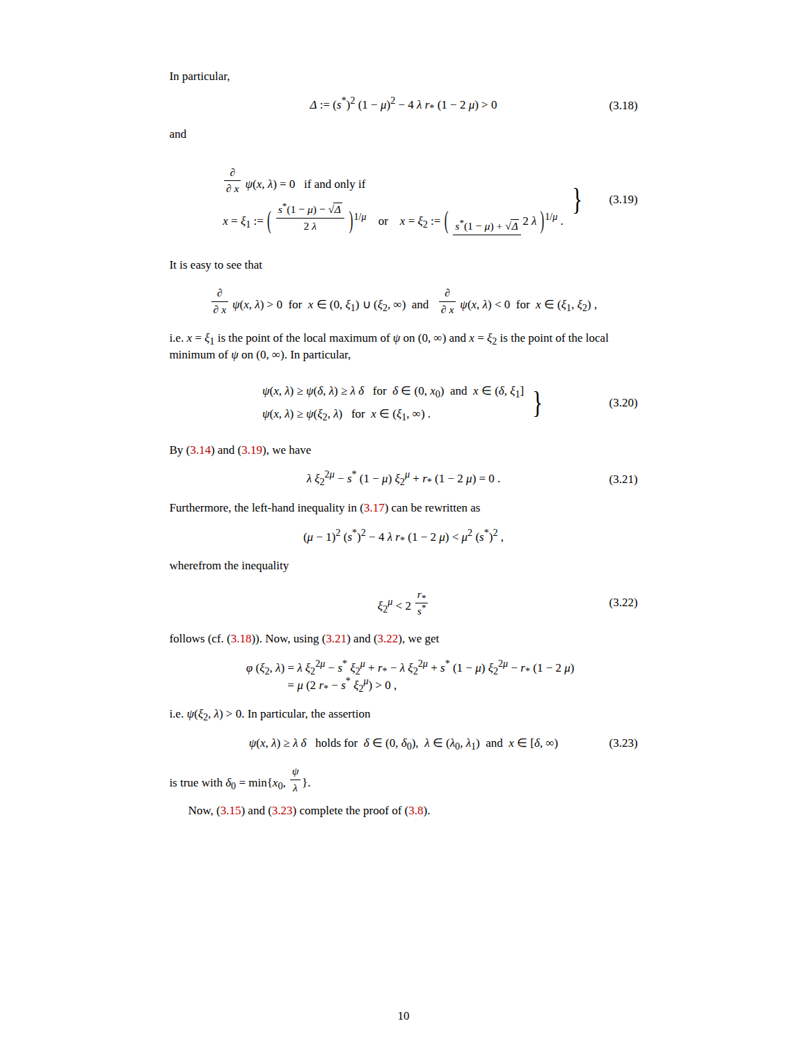In particular,
Δ := (s*)2 (1 − μ)2 − 4 λ r* (1 − 2 μ) > 0 (3.18)
and
∂∂ x ψ(x, λ) = 0 if and only if
x = ξ1 := ( s*(1 − μ) − √Δ 2 λ )1/μ or x = ξ2 := ( s*(1 − μ) + √Δ 2 λ )1/μ .
} (3.19)
It is easy to see that
∂∂ x ψ(x, λ) > 0 for x ∈ (0, ξ1) ∪ (ξ2, ∞) and ∂∂ x ψ(x, λ) < 0 for x ∈ (ξ1, ξ2) ,
i.e. x = ξ1 is the point of the local maximum of ψ on (0, ∞) and x = ξ2 is the point of the local minimum of ψ on (0, ∞). In particular,
ψ(x, λ) ≥ ψ(δ, λ) ≥ λ δ for δ ∈ (0, x0) and x ∈ (δ, ξ1]
ψ(x, λ) ≥ ψ(ξ2, λ) for x ∈ (ξ1, ∞) .
} (3.20)
By (3.14) and (3.19), we have
λ ξ22μ − s* (1 − μ) ξ2μ + r* (1 − 2 μ) = 0 . (3.21)
Furthermore, the left-hand inequality in (3.17) can be rewritten as
(μ − 1)2 (s*)2 − 4 λ r* (1 − 2 μ) < μ2 (s*)2 ,
wherefrom the inequality
ξ2μ < 2 r*s* (3.22)
follows (cf. (3.18)). Now, using (3.21) and (3.22), we get
φ (ξ2, λ) = λ ξ22μ − s* ξ2μ + r* − λ ξ22μ + s* (1 − μ) ξ22μ − r* (1 − 2 μ) = μ (2 r* − s* ξ2μ) > 0 ,
i.e. ψ(ξ2, λ) > 0. In particular, the assertion
ψ(x, λ) ≥ λ δ holds for δ ∈ (0, δ0), λ ∈ (λ0, λ1) and x ∈ [δ, ∞) (3.23)
is true with δ0 = min{x0, ψλ}.
Now, (3.15) and (3.23) complete the proof of (3.8).
10